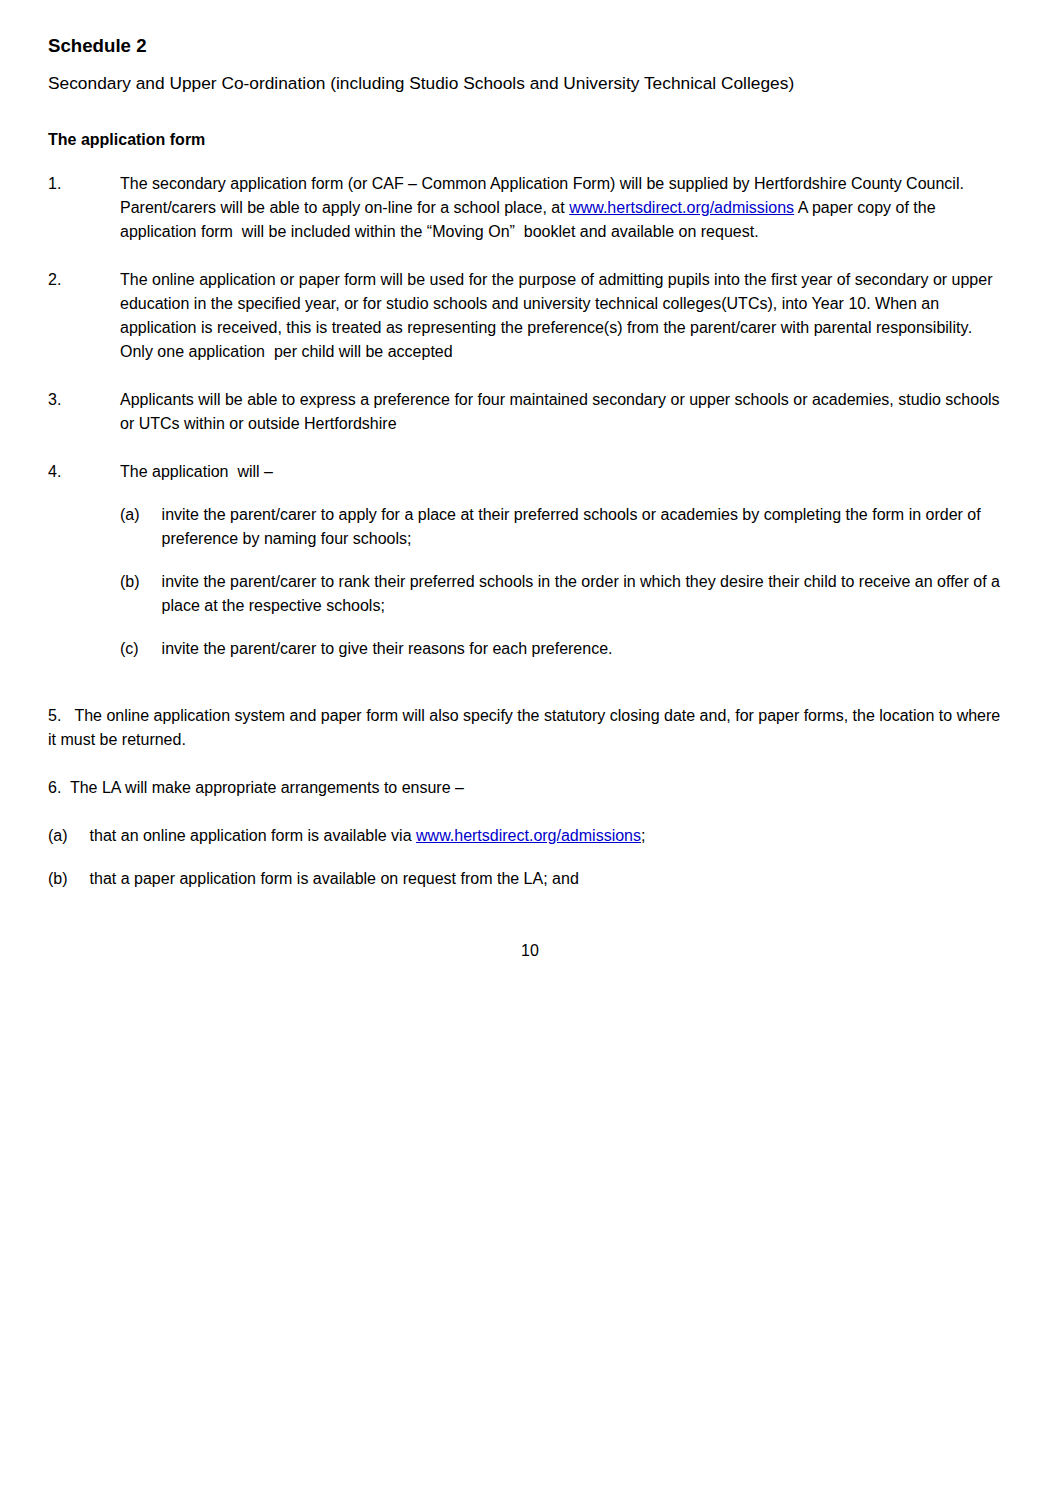Schedule 2
Secondary and Upper Co-ordination (including Studio Schools and University Technical Colleges)
The application form
1. The secondary application form (or CAF – Common Application Form) will be supplied by Hertfordshire County Council. Parent/carers will be able to apply on-line for a school place, at www.hertsdirect.org/admissions A paper copy of the application form will be included within the “Moving On” booklet and available on request.
2. The online application or paper form will be used for the purpose of admitting pupils into the first year of secondary or upper education in the specified year, or for studio schools and university technical colleges(UTCs), into Year 10. When an application is received, this is treated as representing the preference(s) from the parent/carer with parental responsibility. Only one application per child will be accepted
3. Applicants will be able to express a preference for four maintained secondary or upper schools or academies, studio schools or UTCs within or outside Hertfordshire
4. The application will –
(a) invite the parent/carer to apply for a place at their preferred schools or academies by completing the form in order of preference by naming four schools;
(b) invite the parent/carer to rank their preferred schools in the order in which they desire their child to receive an offer of a place at the respective schools;
(c) invite the parent/carer to give their reasons for each preference.
5. The online application system and paper form will also specify the statutory closing date and, for paper forms, the location to where it must be returned.
6. The LA will make appropriate arrangements to ensure –
(a) that an online application form is available via www.hertsdirect.org/admissions;
(b) that a paper application form is available on request from the LA; and
10